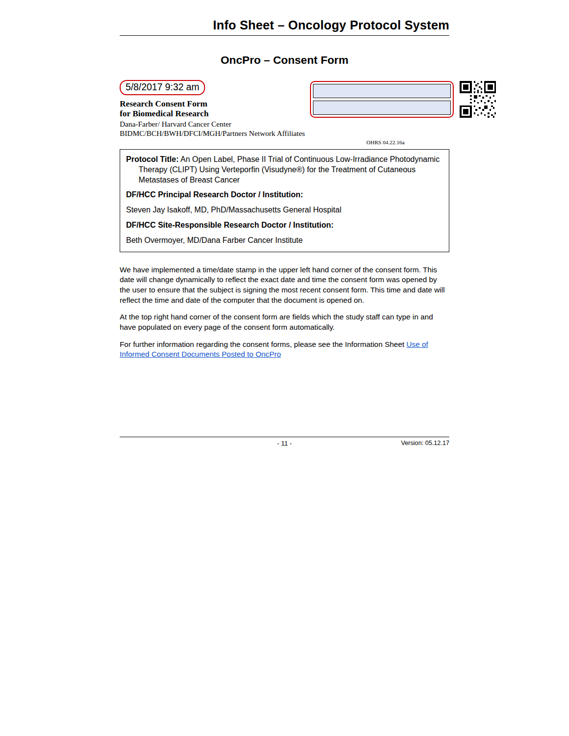Info Sheet – Oncology Protocol System
OncPro – Consent Form
5/8/2017 9:32 am
Research Consent Form
for Biomedical Research
Dana-Farber/ Harvard Cancer Center
BIDMC/BCH/BWH/DFCI/MGH/Partners Network Affiliates
OHRS 04.22.16a
Protocol Title: An Open Label, Phase II Trial of Continuous Low-Irradiance Photodynamic Therapy (CLIPT) Using Verteporfin (Visudyne®) for the Treatment of Cutaneous Metastases of Breast Cancer
DF/HCC Principal Research Doctor / Institution:
Steven Jay Isakoff, MD, PhD/Massachusetts General Hospital
DF/HCC Site-Responsible Research Doctor / Institution:
Beth Overmoyer, MD/Dana Farber Cancer Institute
We have implemented a time/date stamp in the upper left hand corner of the consent form. This date will change dynamically to reflect the exact date and time the consent form was opened by the user to ensure that the subject is signing the most recent consent form. This time and date will reflect the time and date of the computer that the document is opened on.
At the top right hand corner of the consent form are fields which the study staff can type in and have populated on every page of the consent form automatically.
For further information regarding the consent forms, please see the Information Sheet Use of Informed Consent Documents Posted to OncPro
- 11 -
Version: 05.12.17